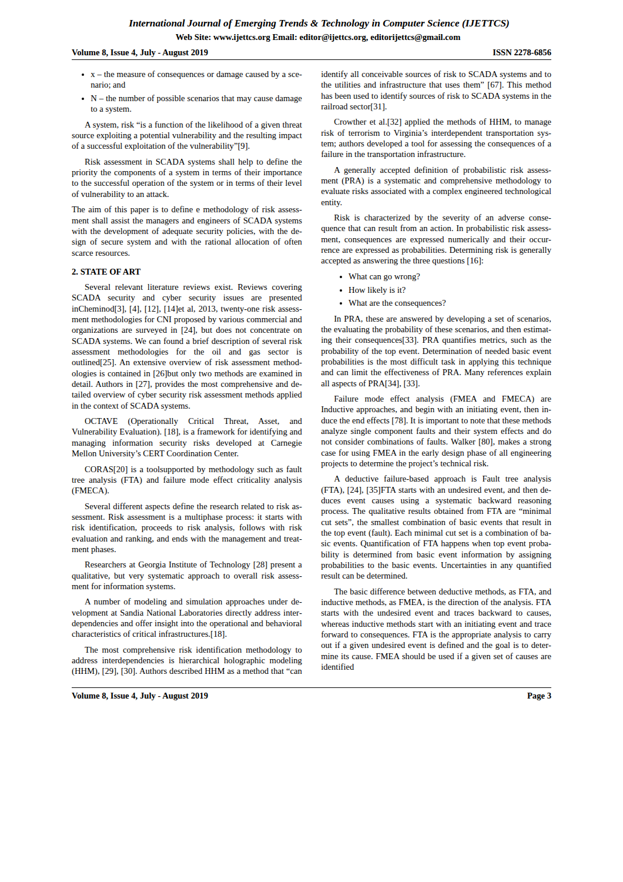International Journal of Emerging Trends & Technology in Computer Science (IJETTCS)
Web Site: www.ijettcs.org Email: editor@ijettcs.org, editorijettcs@gmail.com
Volume 8, Issue 4, July - August 2019 ISSN 2278-6856
x – the measure of consequences or damage caused by a scenario; and
N – the number of possible scenarios that may cause damage to a system.
A system, risk “is a function of the likelihood of a given threat source exploiting a potential vulnerability and the resulting impact of a successful exploitation of the vulnerability”[9].
Risk assessment in SCADA systems shall help to define the priority the components of a system in terms of their importance to the successful operation of the system or in terms of their level of vulnerability to an attack.
The aim of this paper is to define e methodology of risk assessment shall assist the managers and engineers of SCADA systems with the development of adequate security policies, with the design of secure system and with the rational allocation of often scarce resources.
2. State of art
Several relevant literature reviews exist. Reviews covering SCADA security and cyber security issues are presented inCheminod[3], [4], [12], [14]et al, 2013, twenty-one risk assessment methodologies for CNI proposed by various commercial and organizations are surveyed in [24], but does not concentrate on SCADA systems. We can found a brief description of several risk assessment methodologies for the oil and gas sector is outlined[25]. An extensive overview of risk assessment methodologies is contained in [26]but only two methods are examined in detail. Authors in [27], provides the most comprehensive and detailed overview of cyber security risk assessment methods applied in the context of SCADA systems.
OCTAVE (Operationally Critical Threat, Asset, and Vulnerability Evaluation). [18], is a framework for identifying and managing information security risks developed at Carnegie Mellon University’s CERT Coordination Center.
CORAS[20] is a toolsupported by methodology such as fault tree analysis (FTA) and failure mode effect criticality analysis (FMECA).
Several different aspects define the research related to risk assessment. Risk assessment is a multiphase process: it starts with risk identification, proceeds to risk analysis, follows with risk evaluation and ranking, and ends with the management and treatment phases.
Researchers at Georgia Institute of Technology [28] present a qualitative, but very systematic approach to overall risk assessment for information systems.
A number of modeling and simulation approaches under development at Sandia National Laboratories directly address interdependencies and offer insight into the operational and behavioral characteristics of critical infrastructures.[18].
The most comprehensive risk identification methodology to address interdependencies is hierarchical holographic modeling (HHM), [29], [30]. Authors described HHM as a method that “can identify all conceivable sources of risk to SCADA systems and to the utilities and infrastructure that uses them” [67]. This method has been used to identify sources of risk to SCADA systems in the railroad sector[31].
Crowther et al.[32] applied the methods of HHM, to manage risk of terrorism to Virginia’s interdependent transportation system; authors developed a tool for assessing the consequences of a failure in the transportation infrastructure.
A generally accepted definition of probabilistic risk assessment (PRA) is a systematic and comprehensive methodology to evaluate risks associated with a complex engineered technological entity.
Risk is characterized by the severity of an adverse consequence that can result from an action. In probabilistic risk assessment, consequences are expressed numerically and their occurrence are expressed as probabilities. Determining risk is generally accepted as answering the three questions [16]:
What can go wrong?
How likely is it?
What are the consequences?
In PRA, these are answered by developing a set of scenarios, the evaluating the probability of these scenarios, and then estimating their consequences[33]. PRA quantifies metrics, such as the probability of the top event. Determination of needed basic event probabilities is the most difficult task in applying this technique and can limit the effectiveness of PRA. Many references explain all aspects of PRA[34], [33].
Failure mode effect analysis (FMEA and FMECA) are Inductive approaches, and begin with an initiating event, then induce the end effects [78]. It is important to note that these methods analyze single component faults and their system effects and do not consider combinations of faults. Walker [80], makes a strong case for using FMEA in the early design phase of all engineering projects to determine the project’s technical risk.
A deductive failure-based approach is Fault tree analysis (FTA), [24], [35]FTA starts with an undesired event, and then deduces event causes using a systematic backward reasoning process. The qualitative results obtained from FTA are “minimal cut sets”, the smallest combination of basic events that result in the top event (fault). Each minimal cut set is a combination of basic events. Quantification of FTA happens when top event probability is determined from basic event information by assigning probabilities to the basic events. Uncertainties in any quantified result can be determined.
The basic difference between deductive methods, as FTA, and inductive methods, as FMEA, is the direction of the analysis. FTA starts with the undesired event and traces backward to causes, whereas inductive methods start with an initiating event and trace forward to consequences. FTA is the appropriate analysis to carry out if a given undesired event is defined and the goal is to determine its cause. FMEA should be used if a given set of causes are identified
Volume 8, Issue 4, July - August 2019 Page 3